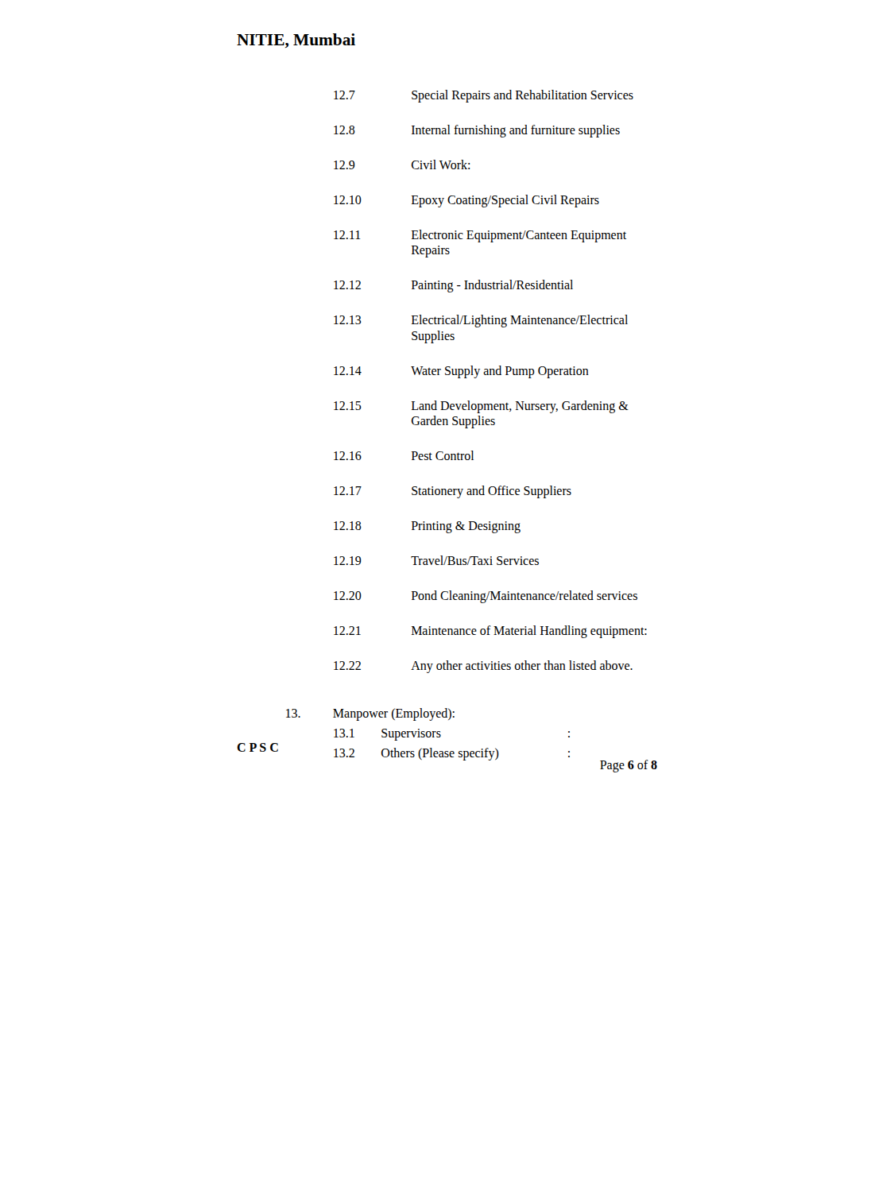NITIE, Mumbai
12.7
Special Repairs and Rehabilitation Services
12.8
Internal furnishing and furniture supplies
12.9
Civil Work:
12.10
Epoxy Coating/Special Civil Repairs
12.11
Electronic Equipment/Canteen Equipment Repairs
12.12
Painting - Industrial/Residential
12.13
Electrical/Lighting Maintenance/Electrical Supplies
12.14
Water Supply and Pump Operation
12.15
Land Development, Nursery, Gardening & Garden Supplies
12.16
Pest Control
12.17
Stationery and Office Suppliers
12.18
Printing & Designing
12.19
Travel/Bus/Taxi Services
12.20
Pond Cleaning/Maintenance/related services
12.21
Maintenance of Material Handling equipment:
12.22
Any other activities other than listed above.
13.
Manpower (Employed):
13.1
Supervisors
:
13.2
Others (Please specify)
:
C P S C
Page 6 of 8